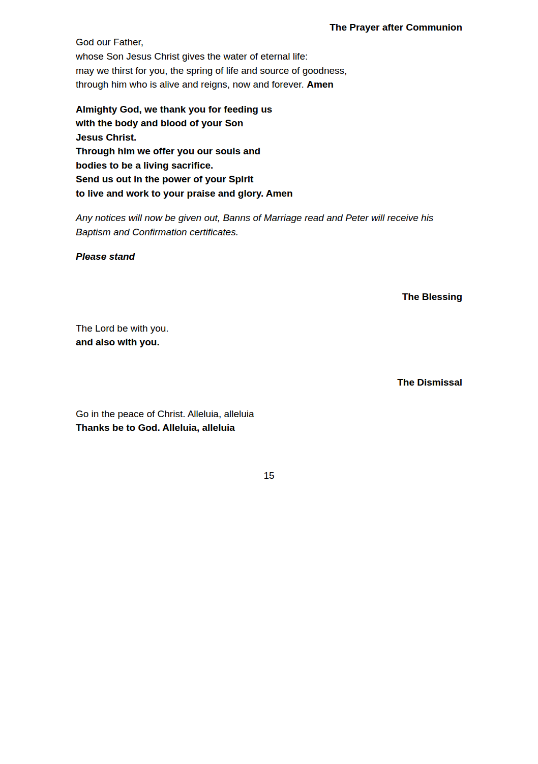The Prayer after Communion
God our Father,
whose Son Jesus Christ gives the water of eternal life:
may we thirst for you, the spring of life and source of goodness,
through him who is alive and reigns, now and forever. Amen
Almighty God, we thank you for feeding us
with the body and blood of your Son
Jesus Christ.
Through him we offer you our souls and
bodies to be a living sacrifice.
Send us out in the power of your Spirit
to live and work to your praise and glory. Amen
Any notices will now be given out, Banns of Marriage read and Peter will receive his Baptism and Confirmation certificates.
Please stand
The Blessing
The Lord be with you.
and also with you.
The Dismissal
Go in the peace of Christ. Alleluia, alleluia
Thanks be to God. Alleluia, alleluia
15